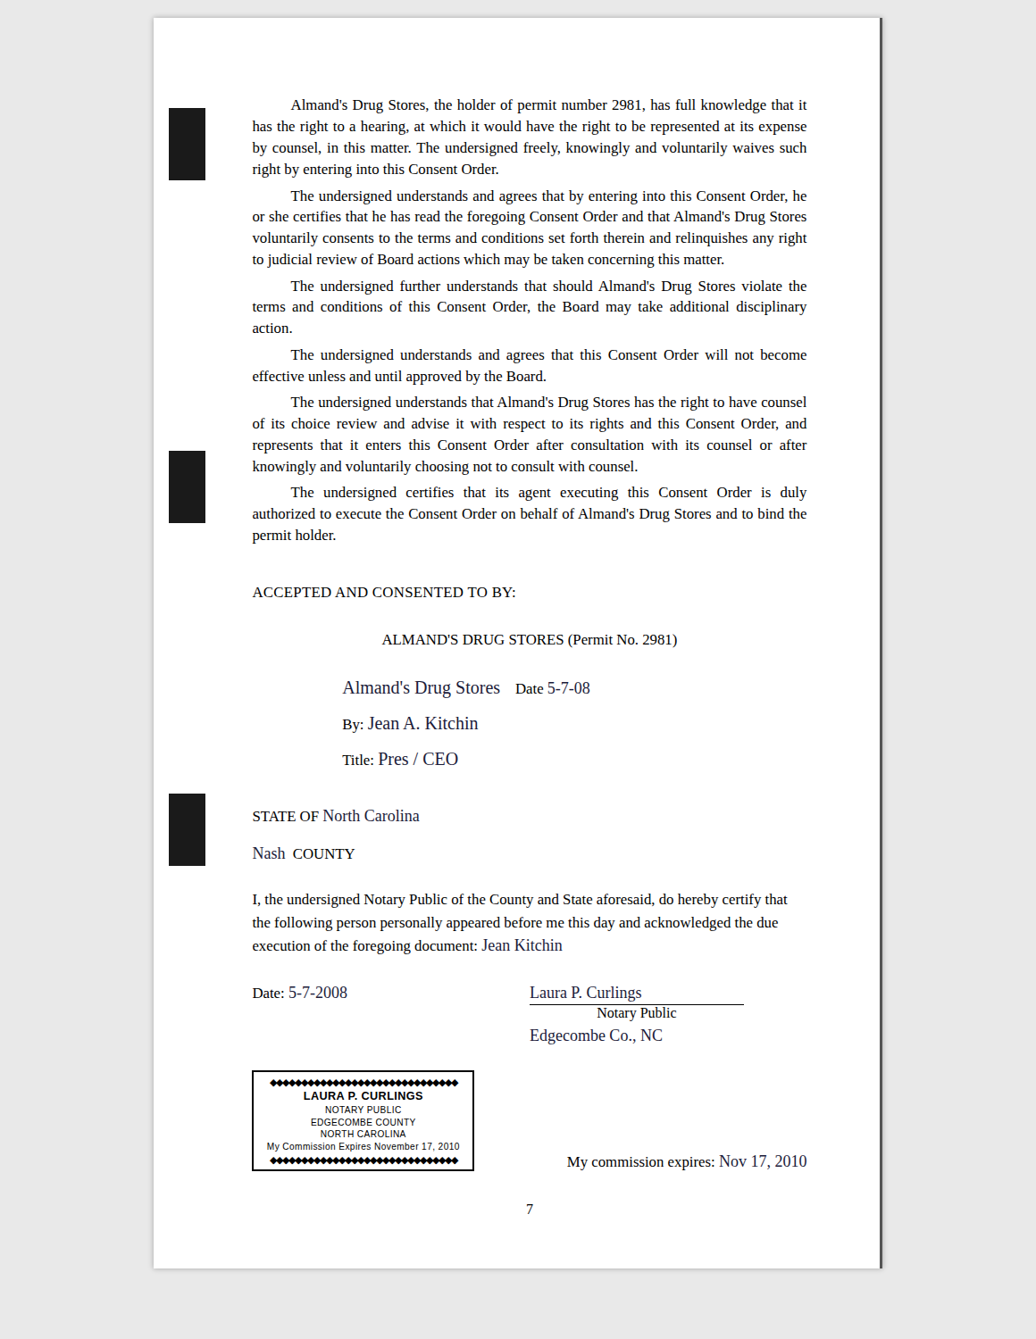Almand's Drug Stores, the holder of permit number 2981, has full knowledge that it has the right to a hearing, at which it would have the right to be represented at its expense by counsel, in this matter. The undersigned freely, knowingly and voluntarily waives such right by entering into this Consent Order.
The undersigned understands and agrees that by entering into this Consent Order, he or she certifies that he has read the foregoing Consent Order and that Almand's Drug Stores voluntarily consents to the terms and conditions set forth therein and relinquishes any right to judicial review of Board actions which may be taken concerning this matter.
The undersigned further understands that should Almand's Drug Stores violate the terms and conditions of this Consent Order, the Board may take additional disciplinary action.
The undersigned understands and agrees that this Consent Order will not become effective unless and until approved by the Board.
The undersigned understands that Almand's Drug Stores has the right to have counsel of its choice review and advise it with respect to its rights and this Consent Order, and represents that it enters this Consent Order after consultation with its counsel or after knowingly and voluntarily choosing not to consult with counsel.
The undersigned certifies that its agent executing this Consent Order is duly authorized to execute the Consent Order on behalf of Almand's Drug Stores and to bind the permit holder.
ACCEPTED AND CONSENTED TO BY:
ALMAND'S DRUG STORES (Permit No. 2981)
Almand's Drug Stores Date 5-7-08
By: Jean A. Kitchin
Title: Pres / CEO
STATE OF North Carolina
Nash COUNTY
I, the undersigned Notary Public of the County and State aforesaid, do hereby certify that the following person personally appeared before me this day and acknowledged the due execution of the foregoing document: Jean Kitchin
Date: 5-7-2008
Laura P. Curlings
Notary Public
Edgecombe Co., NC
◆◆◆◆◆◆◆◆◆◆◆◆◆◆◆◆◆◆◆◆◆◆◆◆◆◆◆◆◆◆
LAURA P. CURLINGS
NOTARY PUBLIC
EDGECOMBE COUNTY
NORTH CAROLINA
My Commission Expires November 17, 2010
◆◆◆◆◆◆◆◆◆◆◆◆◆◆◆◆◆◆◆◆◆◆◆◆◆◆◆◆◆◆
My commission expires: Nov 17, 2010
7